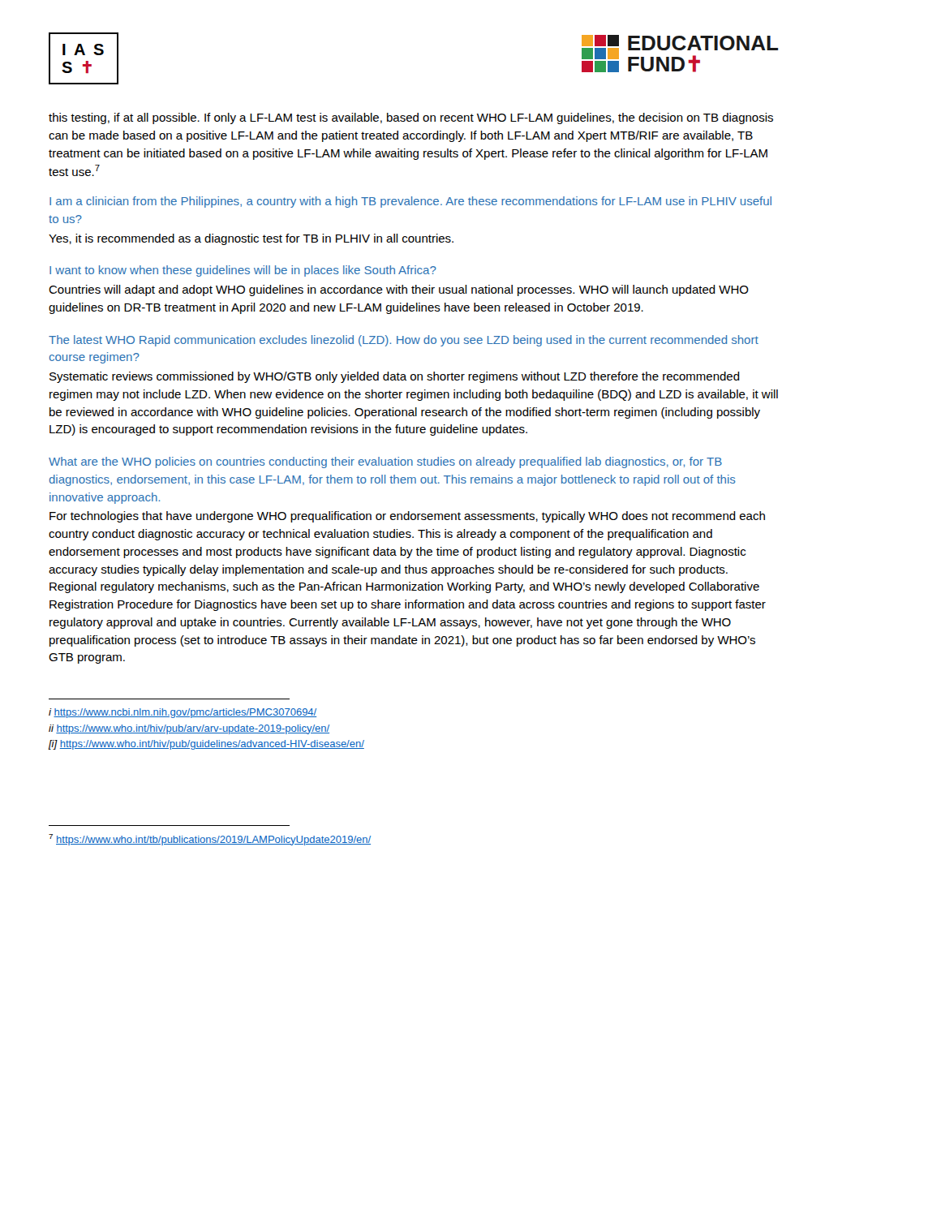I A S S ✝
EDUCATIONAL FUND✝
this testing, if at all possible. If only a LF-LAM test is available, based on recent WHO LF-LAM guidelines, the decision on TB diagnosis can be made based on a positive LF-LAM and the patient treated accordingly. If both LF-LAM and Xpert MTB/RIF are available, TB treatment can be initiated based on a positive LF-LAM while awaiting results of Xpert. Please refer to the clinical algorithm for LF-LAM test use.7
I am a clinician from the Philippines, a country with a high TB prevalence. Are these recommendations for LF-LAM use in PLHIV useful to us?
Yes, it is recommended as a diagnostic test for TB in PLHIV in all countries.
I want to know when these guidelines will be in places like South Africa?
Countries will adapt and adopt WHO guidelines in accordance with their usual national processes. WHO will launch updated WHO guidelines on DR-TB treatment in April 2020 and new LF-LAM guidelines have been released in October 2019.
The latest WHO Rapid communication excludes linezolid (LZD). How do you see LZD being used in the current recommended short course regimen?
Systematic reviews commissioned by WHO/GTB only yielded data on shorter regimens without LZD therefore the recommended regimen may not include LZD. When new evidence on the shorter regimen including both bedaquiline (BDQ) and LZD is available, it will be reviewed in accordance with WHO guideline policies. Operational research of the modified short-term regimen (including possibly LZD) is encouraged to support recommendation revisions in the future guideline updates.
What are the WHO policies on countries conducting their evaluation studies on already prequalified lab diagnostics, or, for TB diagnostics, endorsement, in this case LF-LAM, for them to roll them out. This remains a major bottleneck to rapid roll out of this innovative approach.
For technologies that have undergone WHO prequalification or endorsement assessments, typically WHO does not recommend each country conduct diagnostic accuracy or technical evaluation studies. This is already a component of the prequalification and endorsement processes and most products have significant data by the time of product listing and regulatory approval. Diagnostic accuracy studies typically delay implementation and scale-up and thus approaches should be re-considered for such products. Regional regulatory mechanisms, such as the Pan-African Harmonization Working Party, and WHO’s newly developed Collaborative Registration Procedure for Diagnostics have been set up to share information and data across countries and regions to support faster regulatory approval and uptake in countries. Currently available LF-LAM assays, however, have not yet gone through the WHO prequalification process (set to introduce TB assays in their mandate in 2021), but one product has so far been endorsed by WHO’s GTB program.
i https://www.ncbi.nlm.nih.gov/pmc/articles/PMC3070694/
ii https://www.who.int/hiv/pub/arv/arv-update-2019-policy/en/
[i] https://www.who.int/hiv/pub/guidelines/advanced-HIV-disease/en/
7 https://www.who.int/tb/publications/2019/LAMPolicyUpdate2019/en/